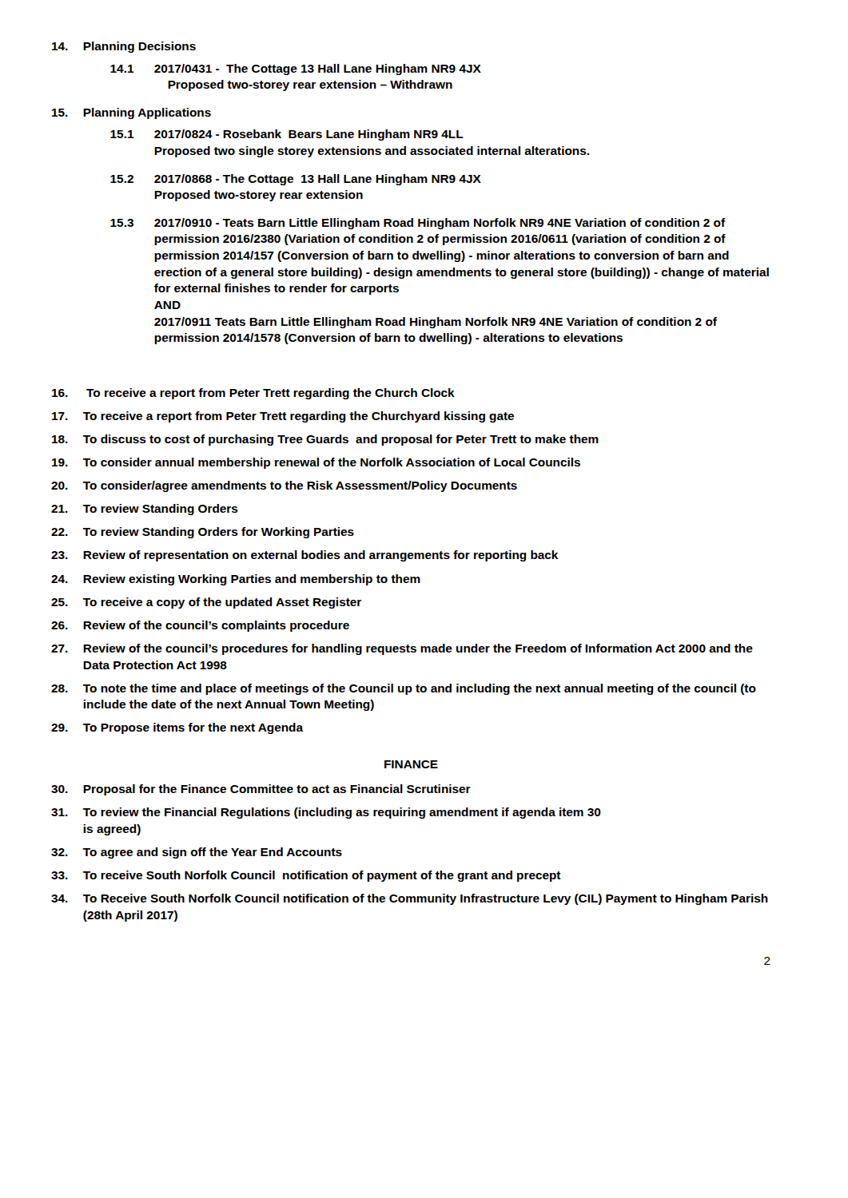14. Planning Decisions
14.12017/0431 - The Cottage 13 Hall Lane Hingham NR9 4JX Proposed two-storey rear extension – Withdrawn
15. Planning Applications
15.12017/0824 - Rosebank Bears Lane Hingham NR9 4LL
Proposed two single storey extensions and associated internal alterations.
15.22017/0868 - The Cottage 13 Hall Lane Hingham NR9 4JX
Proposed two-storey rear extension
15.32017/0910 - Teats Barn Little Ellingham Road Hingham Norfolk NR9 4NE Variation of condition 2 of permission 2016/2380 (Variation of condition 2 of permission 2016/0611 (variation of condition 2 of permission 2014/157 (Conversion of barn to dwelling) - minor alterations to conversion of barn and erection of a general store building) - design amendments to general store (building)) - change of material for external finishes to render for carports
AND
2017/0911 Teats Barn Little Ellingham Road Hingham Norfolk NR9 4NE Variation of condition 2 of permission 2014/1578 (Conversion of barn to dwelling) - alterations to elevations
16. To receive a report from Peter Trett regarding the Church Clock
17. To receive a report from Peter Trett regarding the Churchyard kissing gate
18. To discuss to cost of purchasing Tree Guards and proposal for Peter Trett to make them
19. To consider annual membership renewal of the Norfolk Association of Local Councils
20. To consider/agree amendments to the Risk Assessment/Policy Documents
21. To review Standing Orders
22. To review Standing Orders for Working Parties
23. Review of representation on external bodies and arrangements for reporting back
24. Review existing Working Parties and membership to them
25. To receive a copy of the updated Asset Register
26. Review of the council’s complaints procedure
27. Review of the council’s procedures for handling requests made under the Freedom of Information Act 2000 and the Data Protection Act 1998
28. To note the time and place of meetings of the Council up to and including the next annual meeting of the council (to include the date of the next Annual Town Meeting)
29. To Propose items for the next Agenda
FINANCE
30. Proposal for the Finance Committee to act as Financial Scrutiniser
31. To review the Financial Regulations (including as requiring amendment if agenda item 30 is agreed)
32. To agree and sign off the Year End Accounts
33. To receive South Norfolk Council notification of payment of the grant and precept
34. To Receive South Norfolk Council notification of the Community Infrastructure Levy (CIL) Payment to Hingham Parish (28th April 2017)
2